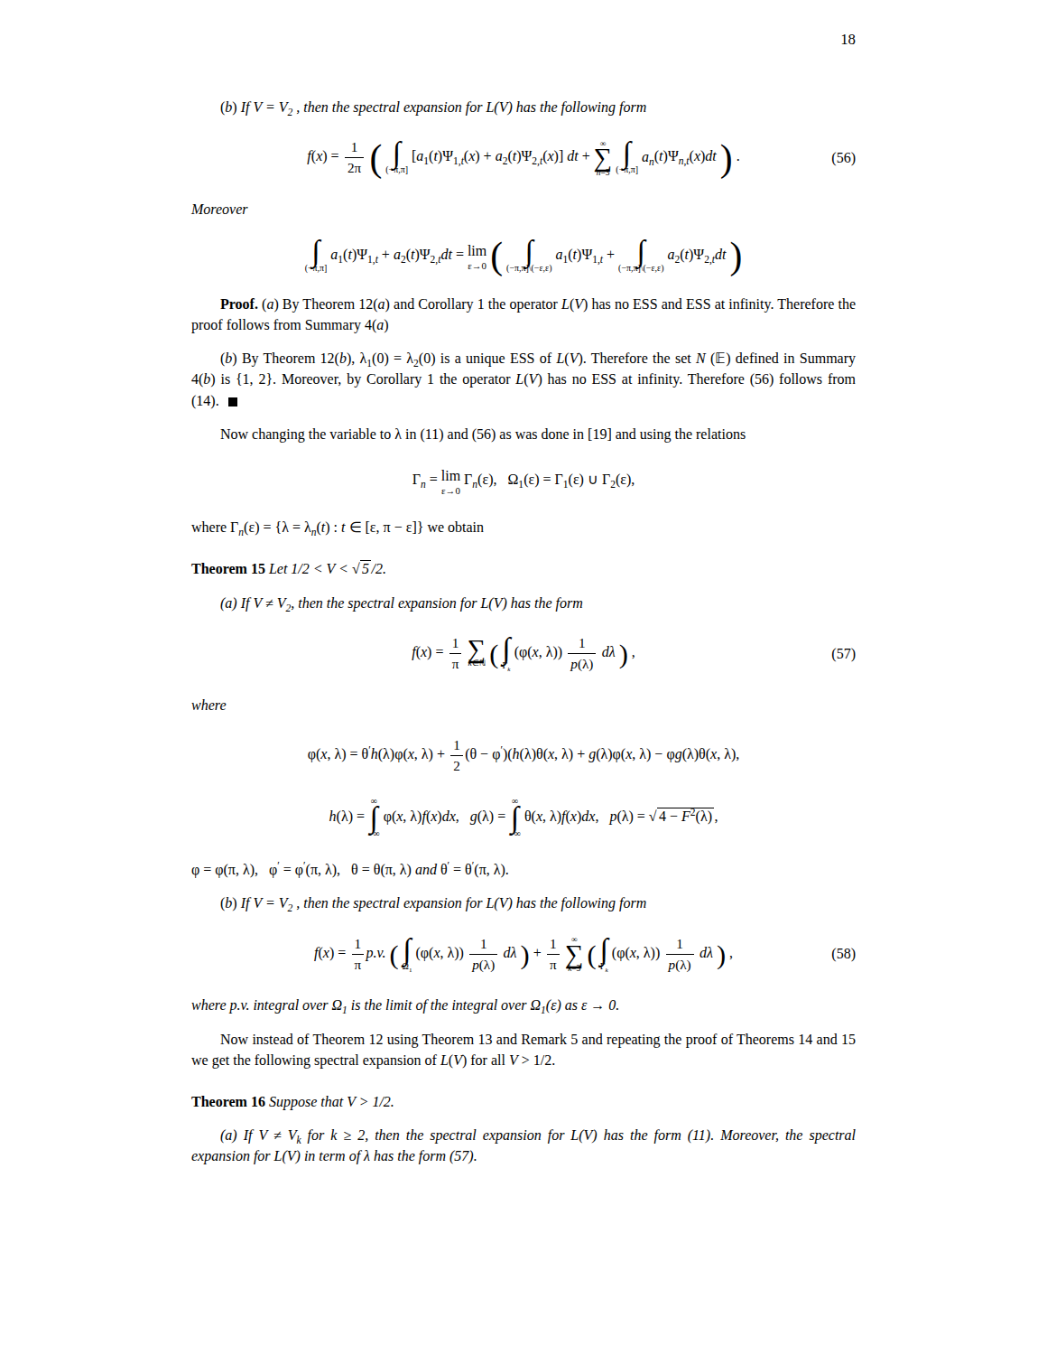18
(b) If V = V2 , then the spectral expansion for L(V) has the following form
f(x) = 12π ( ∫(−π,π] [a1(t)Ψ1,t(x) + a2(t)Ψ2,t(x)] dt + ∞∑n=3 ∫(−π,π] an(t)Ψn,t(x)dt ) . (56)
Moreover
∫(−π,π] a1(t)Ψ1,t + a2(t)Ψ2,tdt = lim ε→0 ( ∫(−π,π]\(−ε,ε) a1(t)Ψ1,t + ∫(−π,π]\(−ε,ε) a2(t)Ψ2,tdt )
Proof. (a) By Theorem 12(a) and Corollary 1 the operator L(V) has no ESS and ESS at infinity. Therefore the proof follows from Summary 4(a)
(b) By Theorem 12(b), λ1(0) = λ2(0) is a unique ESS of L(V). Therefore the set N (𝔼) defined in Summary 4(b) is {1, 2}. Moreover, by Corollary 1 the operator L(V) has no ESS at infinity. Therefore (56) follows from (14).
Now changing the variable to λ in (11) and (56) as was done in [19] and using the relations
Γn = lim ε→0 Γn(ε), Ω1(ε) = Γ1(ε) ∪ Γ2(ε),
where Γn(ε) = {λ = λn(t) : t ∈ [ε, π − ε]} we obtain
Theorem 15 Let 1/2 < V < √5/2.
(a) If V ≠ V2, then the spectral expansion for L(V) has the form
f(x) = 1 π ∑k∈ℕ ( ∫Γk (φ(x, λ)) 1 p(λ) dλ ) , (57)
where
φ(x, λ) = θ′h(λ)φ(x, λ) + 12(θ − φ′)(h(λ)θ(x, λ) + g(λ)φ(x, λ) − φg(λ)θ(x, λ),
h(λ) = ∞∫−∞ φ(x, λ)f(x)dx, g(λ) = ∞∫−∞ θ(x, λ)f(x)dx, p(λ) = √4 − F2(λ),
φ = φ(π, λ), φ′ = φ′(π, λ), θ = θ(π, λ) and θ′ = θ′(π, λ).
(b) If V = V2 , then the spectral expansion for L(V) has the following form
f(x) = 1 π p.v. ( ∫Ω1 (φ(x, λ)) 1 p(λ) dλ ) + 1 π ∞∑k=3 ( ∫Γk (φ(x, λ)) 1 p(λ) dλ ) , (58)
where p.v. integral over Ω1 is the limit of the integral over Ω1(ε) as ε → 0.
Now instead of Theorem 12 using Theorem 13 and Remark 5 and repeating the proof of Theorems 14 and 15 we get the following spectral expansion of L(V) for all V > 1/2.
Theorem 16 Suppose that V > 1/2.
(a) If V ≠ Vk for k ≥ 2, then the spectral expansion for L(V) has the form (11). Moreover, the spectral expansion for L(V) in term of λ has the form (57).